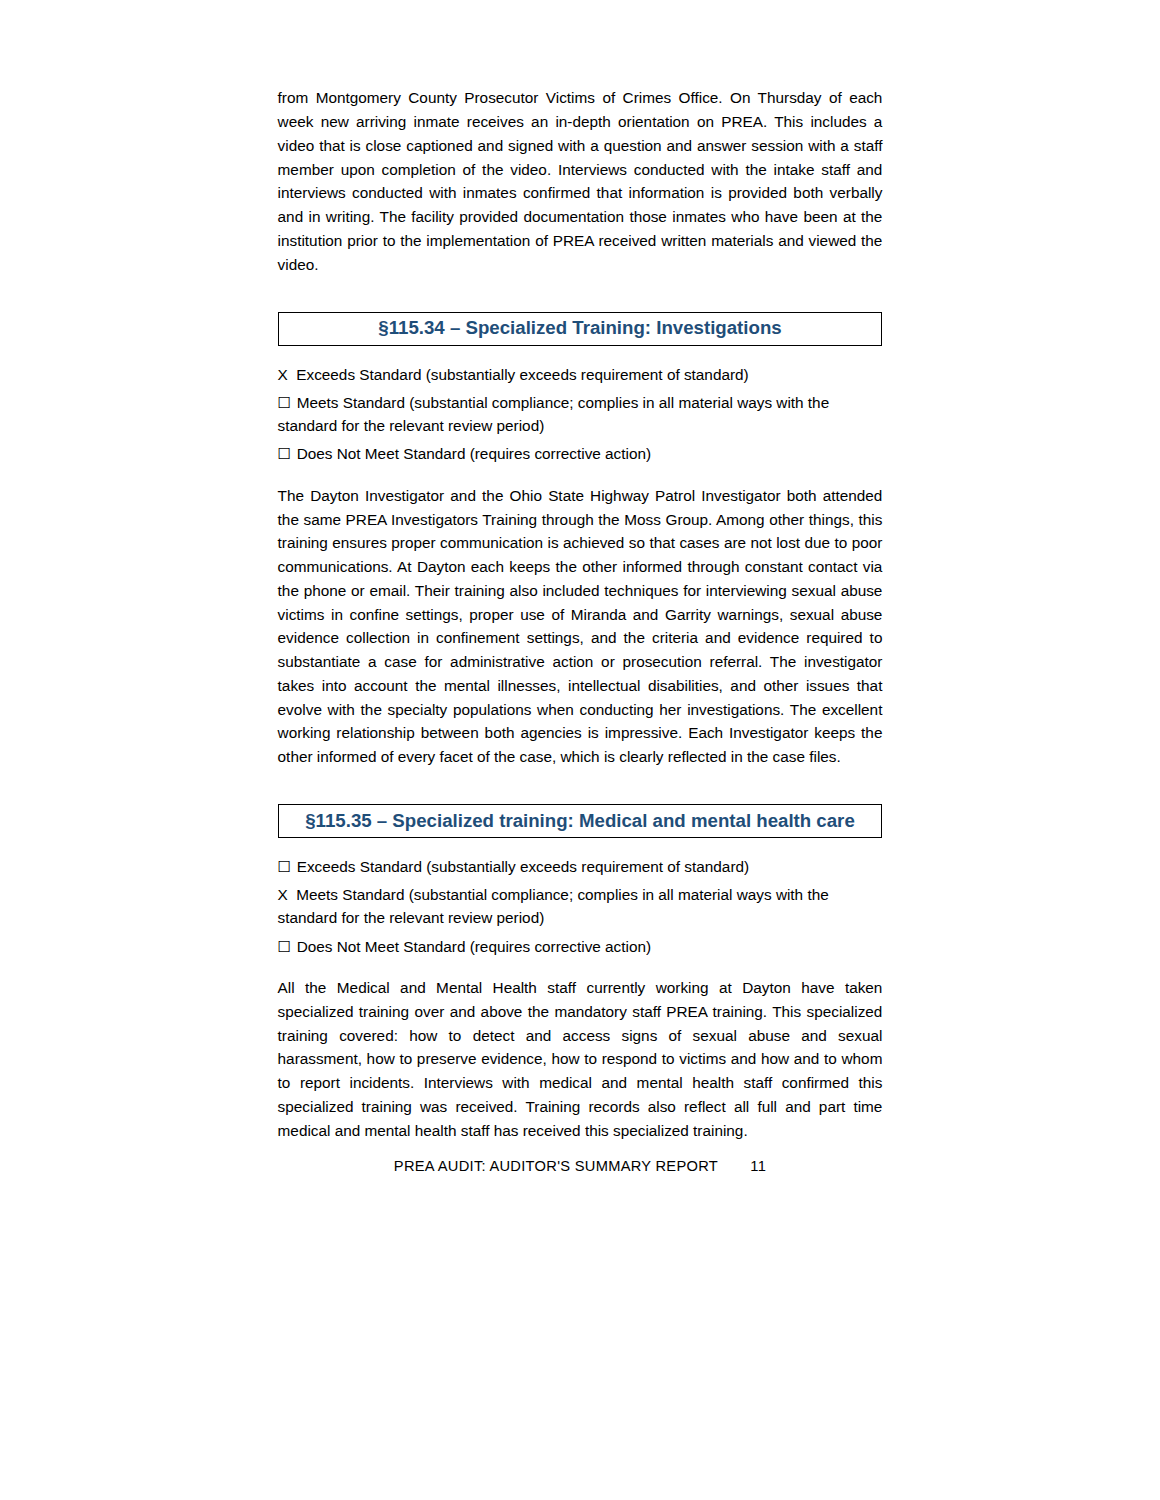from Montgomery County Prosecutor Victims of Crimes Office. On Thursday of each week new arriving inmate receives an in-depth orientation on PREA. This includes a video that is close captioned and signed with a question and answer session with a staff member upon completion of the video. Interviews conducted with the intake staff and interviews conducted with inmates confirmed that information is provided both verbally and in writing. The facility provided documentation those inmates who have been at the institution prior to the implementation of PREA received written materials and viewed the video.
§115.34 – Specialized Training: Investigations
XExceeds Standard (substantially exceeds requirement of standard)
☐Meets Standard (substantial compliance; complies in all material ways with the standard for the relevant review period)
☐Does Not Meet Standard (requires corrective action)
The Dayton Investigator and the Ohio State Highway Patrol Investigator both attended the same PREA Investigators Training through the Moss Group. Among other things, this training ensures proper communication is achieved so that cases are not lost due to poor communications. At Dayton each keeps the other informed through constant contact via the phone or email. Their training also included techniques for interviewing sexual abuse victims in confine settings, proper use of Miranda and Garrity warnings, sexual abuse evidence collection in confinement settings, and the criteria and evidence required to substantiate a case for administrative action or prosecution referral. The investigator takes into account the mental illnesses, intellectual disabilities, and other issues that evolve with the specialty populations when conducting her investigations. The excellent working relationship between both agencies is impressive. Each Investigator keeps the other informed of every facet of the case, which is clearly reflected in the case files.
§115.35 – Specialized training: Medical and mental health care
☐Exceeds Standard (substantially exceeds requirement of standard)
XMeets Standard (substantial compliance; complies in all material ways with the standard for the relevant review period)
☐Does Not Meet Standard (requires corrective action)
All the Medical and Mental Health staff currently working at Dayton have taken specialized training over and above the mandatory staff PREA training. This specialized training covered: how to detect and access signs of sexual abuse and sexual harassment, how to preserve evidence, how to respond to victims and how and to whom to report incidents. Interviews with medical and mental health staff confirmed this specialized training was received. Training records also reflect all full and part time medical and mental health staff has received this specialized training.
PREA AUDIT: AUDITOR'S SUMMARY REPORT11